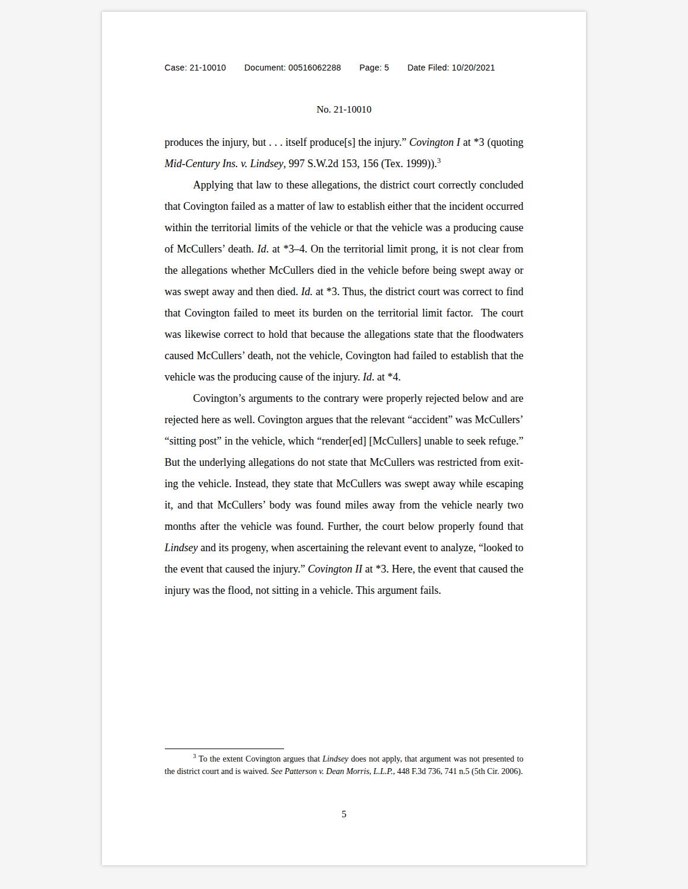Case: 21-10010 Document: 00516062288 Page: 5 Date Filed: 10/20/2021
No. 21-10010
produces the injury, but . . . itself produce[s] the injury.” Covington I at *3 (quoting Mid-Century Ins. v. Lindsey, 997 S.W.2d 153, 156 (Tex. 1999)).3
Applying that law to these allegations, the district court correctly concluded that Covington failed as a matter of law to establish either that the incident occurred within the territorial limits of the vehicle or that the vehicle was a producing cause of McCullers’ death. Id. at *3–4. On the territorial limit prong, it is not clear from the allegations whether McCullers died in the vehicle before being swept away or was swept away and then died. Id. at *3. Thus, the district court was correct to find that Covington failed to meet its burden on the territorial limit factor. The court was likewise correct to hold that because the allegations state that the floodwaters caused McCullers’ death, not the vehicle, Covington had failed to establish that the vehicle was the producing cause of the injury. Id. at *4.
Covington’s arguments to the contrary were properly rejected below and are rejected here as well. Covington argues that the relevant “accident” was McCullers’ “sitting post” in the vehicle, which “render[ed] [McCullers] unable to seek refuge.” But the underlying allegations do not state that McCullers was restricted from exiting the vehicle. Instead, they state that McCullers was swept away while escaping it, and that McCullers’ body was found miles away from the vehicle nearly two months after the vehicle was found. Further, the court below properly found that Lindsey and its progeny, when ascertaining the relevant event to analyze, “looked to the event that caused the injury.” Covington II at *3. Here, the event that caused the injury was the flood, not sitting in a vehicle. This argument fails.
3 To the extent Covington argues that Lindsey does not apply, that argument was not presented to the district court and is waived. See Patterson v. Dean Morris, L.L.P., 448 F.3d 736, 741 n.5 (5th Cir. 2006).
5